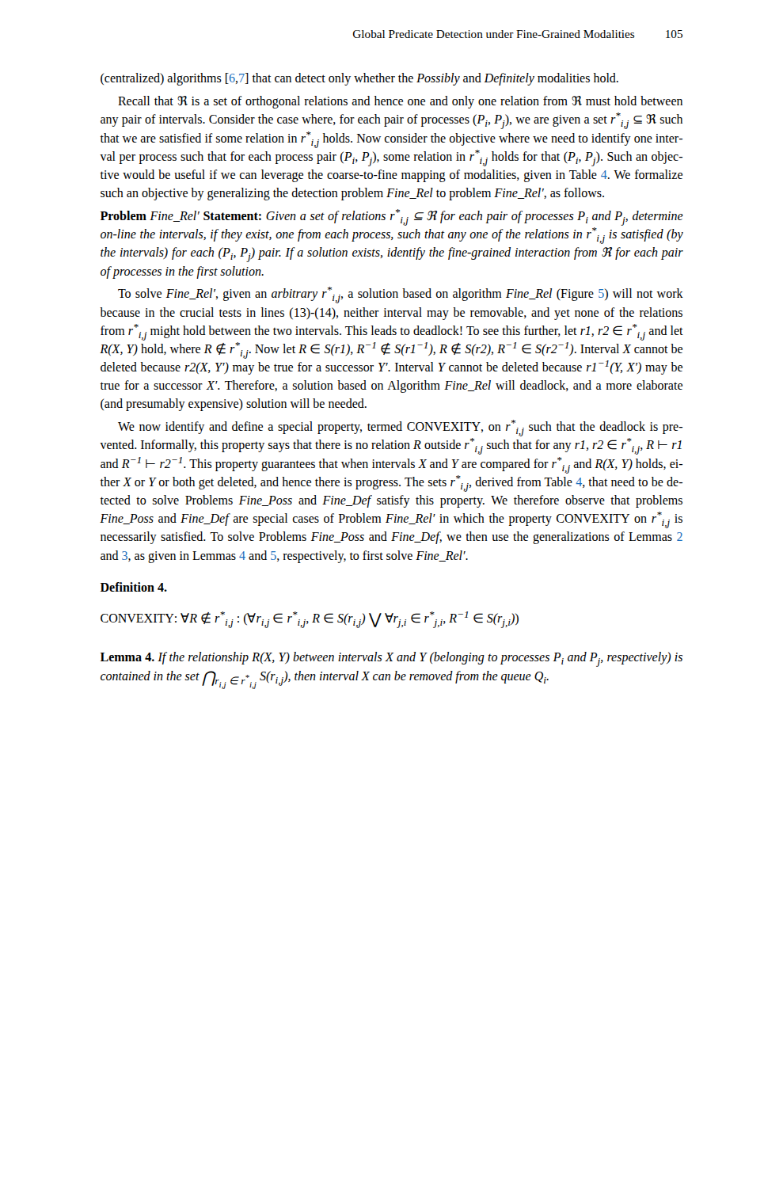Global Predicate Detection under Fine-Grained Modalities 105
(centralized) algorithms [6,7] that can detect only whether the Possibly and Definitely modalities hold.
Recall that ℜ is a set of orthogonal relations and hence one and only one relation from ℜ must hold between any pair of intervals. Consider the case where, for each pair of processes (Pi, Pj), we are given a set r*i,j ⊆ ℜ such that we are satisfied if some relation in r*i,j holds. Now consider the objective where we need to identify one interval per process such that for each process pair (Pi, Pj), some relation in r*i,j holds for that (Pi, Pj). Such an objective would be useful if we can leverage the coarse-to-fine mapping of modalities, given in Table 4. We formalize such an objective by generalizing the detection problem Fine_Rel to problem Fine_Rel′, as follows.
Problem Fine_Rel′ Statement: Given a set of relations r*i,j ⊆ ℜ for each pair of processes Pi and Pj, determine on-line the intervals, if they exist, one from each process, such that any one of the relations in r*i,j is satisfied (by the intervals) for each (Pi, Pj) pair. If a solution exists, identify the fine-grained interaction from ℜ for each pair of processes in the first solution.
To solve Fine_Rel′, given an arbitrary r*i,j, a solution based on algorithm Fine_Rel (Figure 5) will not work because in the crucial tests in lines (13)-(14), neither interval may be removable, and yet none of the relations from r*i,j might hold between the two intervals. This leads to deadlock! To see this further, let r1, r2 ∈ r*i,j and let R(X, Y) hold, where R ∉ r*i,j. Now let R ∈ S(r1), R−1 ∉ S(r1−1), R ∉ S(r2), R−1 ∈ S(r2−1). Interval X cannot be deleted because r2(X, Y′) may be true for a successor Y′. Interval Y cannot be deleted because r1−1(Y, X′) may be true for a successor X′. Therefore, a solution based on Algorithm Fine_Rel will deadlock, and a more elaborate (and presumably expensive) solution will be needed.
We now identify and define a special property, termed CONVEXITY, on r*i,j such that the deadlock is prevented. Informally, this property says that there is no relation R outside r*i,j such that for any r1, r2 ∈ r*i,j, R ⊢ r1 and R−1 ⊢ r2−1. This property guarantees that when intervals X and Y are compared for r*i,j and R(X, Y) holds, either X or Y or both get deleted, and hence there is progress. The sets r*i,j, derived from Table 4, that need to be detected to solve Problems Fine_Poss and Fine_Def satisfy this property. We therefore observe that problems Fine_Poss and Fine_Def are special cases of Problem Fine_Rel′ in which the property CONVEXITY on r*i,j is necessarily satisfied. To solve Problems Fine_Poss and Fine_Def, we then use the generalizations of Lemmas 2 and 3, as given in Lemmas 4 and 5, respectively, to first solve Fine_Rel′.
Definition 4.
CONVEXITY: ∀R ∉ r*i,j : (∀ri,j ∈ r*i,j, R ∈ S(ri,j) ⋁ ∀rj,i ∈ r*j,i, R−1 ∈ S(rj,i))
Lemma 4. If the relationship R(X, Y) between intervals X and Y (belonging to processes Pi and Pj, respectively) is contained in the set ⋂ri,j ∈ r*i,j S(ri,j), then interval X can be removed from the queue Qi.